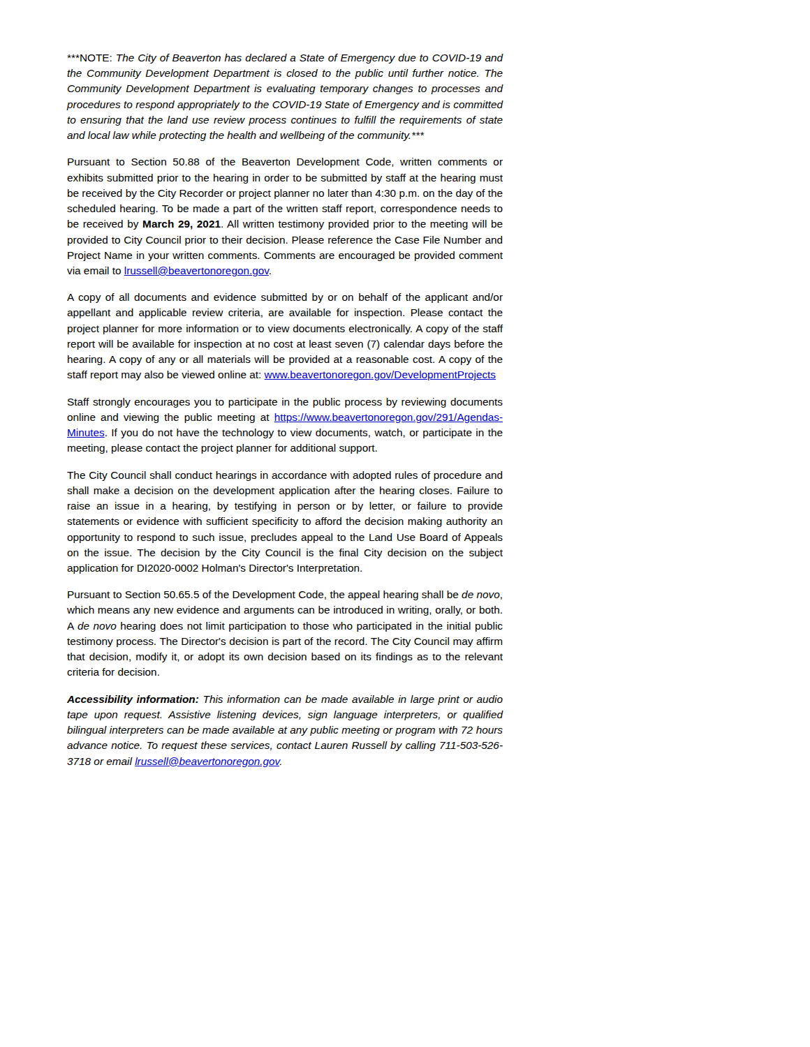***NOTE: The City of Beaverton has declared a State of Emergency due to COVID-19 and the Community Development Department is closed to the public until further notice. The Community Development Department is evaluating temporary changes to processes and procedures to respond appropriately to the COVID-19 State of Emergency and is committed to ensuring that the land use review process continues to fulfill the requirements of state and local law while protecting the health and wellbeing of the community.***
Pursuant to Section 50.88 of the Beaverton Development Code, written comments or exhibits submitted prior to the hearing in order to be submitted by staff at the hearing must be received by the City Recorder or project planner no later than 4:30 p.m. on the day of the scheduled hearing. To be made a part of the written staff report, correspondence needs to be received by March 29, 2021. All written testimony provided prior to the meeting will be provided to City Council prior to their decision. Please reference the Case File Number and Project Name in your written comments. Comments are encouraged be provided comment via email to lrussell@beavertonoregon.gov.
A copy of all documents and evidence submitted by or on behalf of the applicant and/or appellant and applicable review criteria, are available for inspection. Please contact the project planner for more information or to view documents electronically. A copy of the staff report will be available for inspection at no cost at least seven (7) calendar days before the hearing. A copy of any or all materials will be provided at a reasonable cost. A copy of the staff report may also be viewed online at: www.beavertonoregon.gov/DevelopmentProjects
Staff strongly encourages you to participate in the public process by reviewing documents online and viewing the public meeting at https://www.beavertonoregon.gov/291/Agendas-Minutes. If you do not have the technology to view documents, watch, or participate in the meeting, please contact the project planner for additional support.
The City Council shall conduct hearings in accordance with adopted rules of procedure and shall make a decision on the development application after the hearing closes. Failure to raise an issue in a hearing, by testifying in person or by letter, or failure to provide statements or evidence with sufficient specificity to afford the decision making authority an opportunity to respond to such issue, precludes appeal to the Land Use Board of Appeals on the issue. The decision by the City Council is the final City decision on the subject application for DI2020-0002 Holman's Director's Interpretation.
Pursuant to Section 50.65.5 of the Development Code, the appeal hearing shall be de novo, which means any new evidence and arguments can be introduced in writing, orally, or both. A de novo hearing does not limit participation to those who participated in the initial public testimony process. The Director's decision is part of the record. The City Council may affirm that decision, modify it, or adopt its own decision based on its findings as to the relevant criteria for decision.
Accessibility information: This information can be made available in large print or audio tape upon request. Assistive listening devices, sign language interpreters, or qualified bilingual interpreters can be made available at any public meeting or program with 72 hours advance notice. To request these services, contact Lauren Russell by calling 711-503-526-3718 or email lrussell@beavertonoregon.gov.